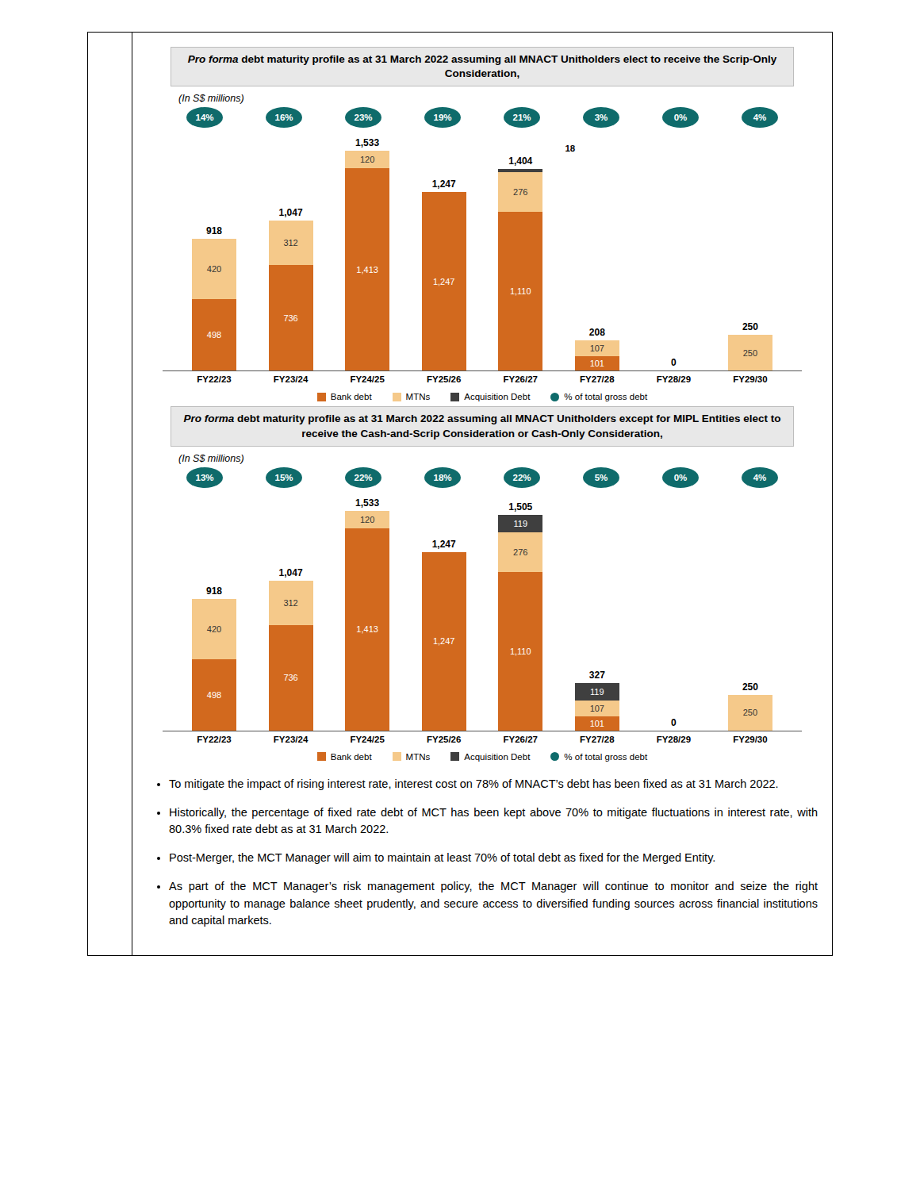Pro forma debt maturity profile as at 31 March 2022 assuming all MNACT Unitholders elect to receive the Scrip-Only Consideration,
(In S$ millions)
14%
16%
23%
19%
21%
3%
0%
4%
918
420
498
1,047
312
736
1,533
120
1,413
1,247
1,247
1,404
276
1,110
18
208
107
101
0
250
250
FY22/23
FY23/24
FY24/25
FY25/26
FY26/27
FY27/28
FY28/29
FY29/30
Bank debt
MTNs
Acquisition Debt
% of total gross debt
Pro forma debt maturity profile as at 31 March 2022 assuming all MNACT Unitholders except for MIPL Entities elect to receive the Cash-and-Scrip Consideration or Cash-Only Consideration,
(In S$ millions)
13%
15%
22%
18%
22%
5%
0%
4%
918
420
498
1,047
312
736
1,533
120
1,413
1,247
1,247
1,505
119
276
1,110
327
119
107
101
0
250
250
FY22/23
FY23/24
FY24/25
FY25/26
FY26/27
FY27/28
FY28/29
FY29/30
Bank debt
MTNs
Acquisition Debt
% of total gross debt
To mitigate the impact of rising interest rate, interest cost on 78% of MNACT’s debt has been fixed as at 31 March 2022.
Historically, the percentage of fixed rate debt of MCT has been kept above 70% to mitigate fluctuations in interest rate, with 80.3% fixed rate debt as at 31 March 2022.
Post-Merger, the MCT Manager will aim to maintain at least 70% of total debt as fixed for the Merged Entity.
As part of the MCT Manager’s risk management policy, the MCT Manager will continue to monitor and seize the right opportunity to manage balance sheet prudently, and secure access to diversified funding sources across financial institutions and capital markets.